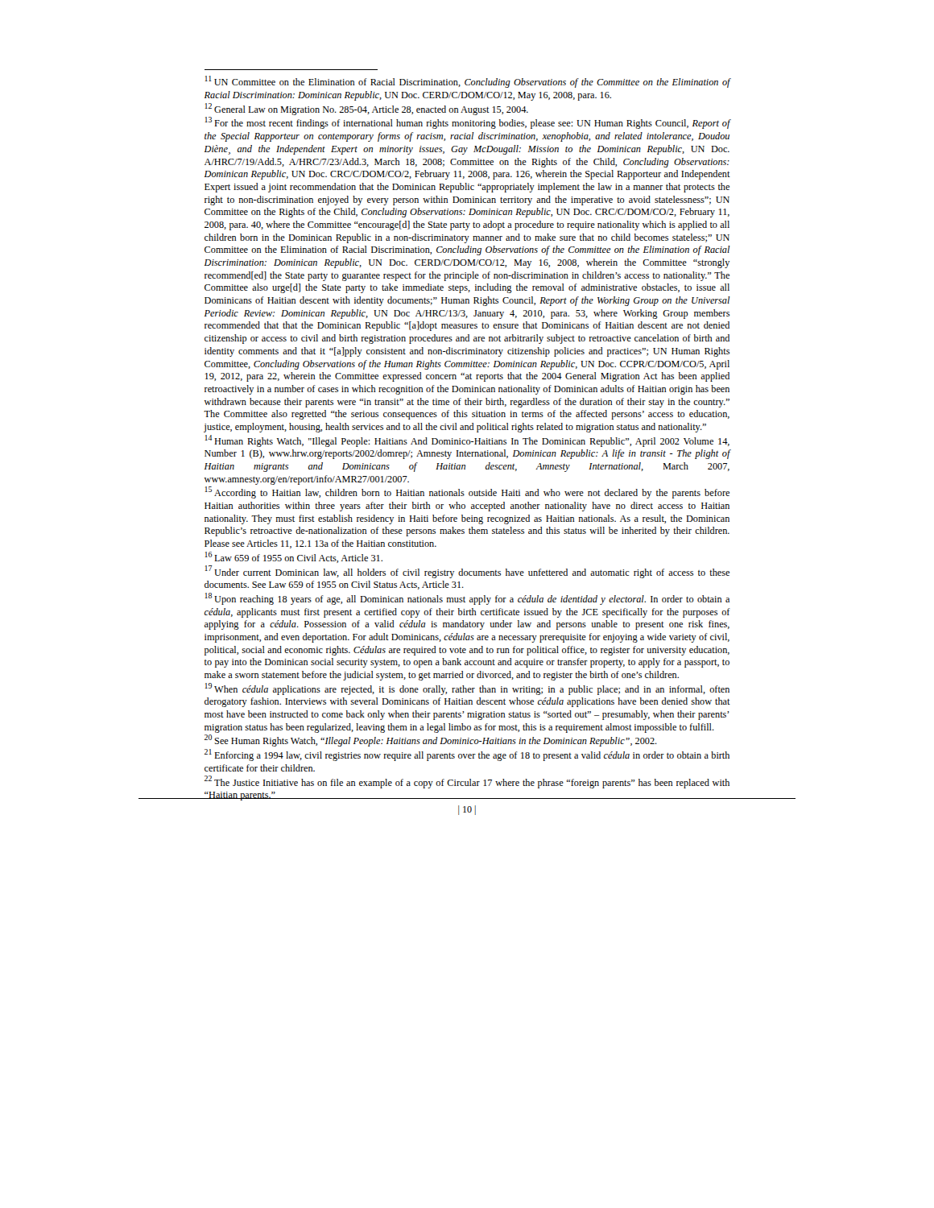11UN Committee on the Elimination of Racial Discrimination, Concluding Observations of the Committee on the Elimination of Racial Discrimination: Dominican Republic, UN Doc. CERD/C/DOM/CO/12, May 16, 2008, para. 16.
12General Law on Migration No. 285-04, Article 28, enacted on August 15, 2004.
13For the most recent findings of international human rights monitoring bodies, please see: UN Human Rights Council, Report of the Special Rapporteur on contemporary forms of racism, racial discrimination, xenophobia, and related intolerance, Doudou Diène¸ and the Independent Expert on minority issues, Gay McDougall: Mission to the Dominican Republic, UN Doc. A/HRC/7/19/Add.5, A/HRC/7/23/Add.3, March 18, 2008; Committee on the Rights of the Child, Concluding Observations: Dominican Republic, UN Doc. CRC/C/DOM/CO/2, February 11, 2008, para. 126, wherein the Special Rapporteur and Independent Expert issued a joint recommendation that the Dominican Republic “appropriately implement the law in a manner that protects the right to non-discrimination enjoyed by every person within Dominican territory and the imperative to avoid statelessness”; UN Committee on the Rights of the Child, Concluding Observations: Dominican Republic, UN Doc. CRC/C/DOM/CO/2, February 11, 2008, para. 40, where the Committee “encourage[d] the State party to adopt a procedure to require nationality which is applied to all children born in the Dominican Republic in a non-discriminatory manner and to make sure that no child becomes stateless;” UN Committee on the Elimination of Racial Discrimination, Concluding Observations of the Committee on the Elimination of Racial Discrimination: Dominican Republic, UN Doc. CERD/C/DOM/CO/12, May 16, 2008, wherein the Committee “strongly recommend[ed] the State party to guarantee respect for the principle of non-discrimination in children’s access to nationality.” The Committee also urge[d] the State party to take immediate steps, including the removal of administrative obstacles, to issue all Dominicans of Haitian descent with identity documents;” Human Rights Council, Report of the Working Group on the Universal Periodic Review: Dominican Republic, UN Doc A/HRC/13/3, January 4, 2010, para. 53, where Working Group members recommended that that the Dominican Republic “[a]dopt measures to ensure that Dominicans of Haitian descent are not denied citizenship or access to civil and birth registration procedures and are not arbitrarily subject to retroactive cancelation of birth and identity comments and that it “[a]pply consistent and non-discriminatory citizenship policies and practices”; UN Human Rights Committee, Concluding Observations of the Human Rights Committee: Dominican Republic, UN Doc. CCPR/C/DOM/CO/5, April 19, 2012, para 22, wherein the Committee expressed concern “at reports that the 2004 General Migration Act has been applied retroactively in a number of cases in which recognition of the Dominican nationality of Dominican adults of Haitian origin has been withdrawn because their parents were “in transit” at the time of their birth, regardless of the duration of their stay in the country.” The Committee also regretted “the serious consequences of this situation in terms of the affected persons’ access to education, justice, employment, housing, health services and to all the civil and political rights related to migration status and nationality.”
14Human Rights Watch, "Illegal People: Haitians And Dominico-Haitians In The Dominican Republic”, April 2002 Volume 14, Number 1 (B), www.hrw.org/reports/2002/domrep/; Amnesty International, Dominican Republic: A life in transit - The plight of Haitian migrants and Dominicans of Haitian descent, Amnesty International, March 2007, www.amnesty.org/en/report/info/AMR27/001/2007.
15According to Haitian law, children born to Haitian nationals outside Haiti and who were not declared by the parents before Haitian authorities within three years after their birth or who accepted another nationality have no direct access to Haitian nationality. They must first establish residency in Haiti before being recognized as Haitian nationals. As a result, the Dominican Republic’s retroactive de-nationalization of these persons makes them stateless and this status will be inherited by their children. Please see Articles 11, 12.1 13a of the Haitian constitution.
16Law 659 of 1955 on Civil Acts, Article 31.
17Under current Dominican law, all holders of civil registry documents have unfettered and automatic right of access to these documents. See Law 659 of 1955 on Civil Status Acts, Article 31.
18Upon reaching 18 years of age, all Dominican nationals must apply for a cédula de identidad y electoral. In order to obtain a cédula, applicants must first present a certified copy of their birth certificate issued by the JCE specifically for the purposes of applying for a cédula. Possession of a valid cédula is mandatory under law and persons unable to present one risk fines, imprisonment, and even deportation. For adult Dominicans, cédulas are a necessary prerequisite for enjoying a wide variety of civil, political, social and economic rights. Cédulas are required to vote and to run for political office, to register for university education, to pay into the Dominican social security system, to open a bank account and acquire or transfer property, to apply for a passport, to make a sworn statement before the judicial system, to get married or divorced, and to register the birth of one’s children.
19When cédula applications are rejected, it is done orally, rather than in writing; in a public place; and in an informal, often derogatory fashion. Interviews with several Dominicans of Haitian descent whose cédula applications have been denied show that most have been instructed to come back only when their parents’ migration status is “sorted out” – presumably, when their parents’ migration status has been regularized, leaving them in a legal limbo as for most, this is a requirement almost impossible to fulfill.
20See Human Rights Watch, “Illegal People: Haitians and Dominico-Haitians in the Dominican Republic”, 2002.
21Enforcing a 1994 law, civil registries now require all parents over the age of 18 to present a valid cédula in order to obtain a birth certificate for their children.
22The Justice Initiative has on file an example of a copy of Circular 17 where the phrase “foreign parents” has been replaced with “Haitian parents.”
| 10 |